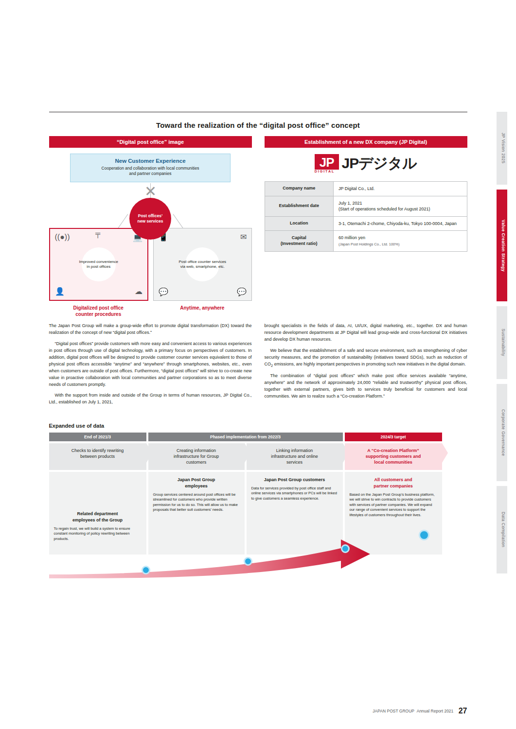JP Vision 2025
Value Creation Strategy
Sustainability
Corporate Governance
Data Compilation
Toward the realization of the “digital post office” concept
“Digital post office” image
New Customer Experience
Cooperation and collaboration with local communities
and partner companies
✕
Post offices’
new services
〒
((●))
💻
👤
☁
Improved convenience
in post offices
📱
✉
💬
💬
Post office counter services
via web, smartphone, etc.
Digitalized post office
counter procedures
Anytime, anywhere
Establishment of a new DX company (JP Digital)
JP
DIGITAL
JPデジタル
| Company name | JP Digital Co., Ltd. |
| Establishment date | July 1, 2021 (Start of operations scheduled for August 2021) |
| Location | 3-1, Otemachi 2-chome, Chiyoda-ku, Tokyo 100-0004, Japan |
| Capital (Investment ratio) | 60 million yen (Japan Post Holdings Co., Ltd. 100%) |
The Japan Post Group will make a group-wide effort to promote digital transformation (DX) toward the realization of the concept of new “digital post offices.”
“Digital post offices” provide customers with more easy and convenient access to various experiences in post offices through use of digital technology, with a primary focus on perspectives of customers. In addition, digital post offices will be designed to provide customer counter services equivalent to those of physical post offices accessible “anytime” and “anywhere” through smartphones, websites, etc., even when customers are outside of post offices. Furthermore, “digital post offices” will strive to co-create new value in proactive collaboration with local communities and partner corporations so as to meet diverse needs of customers promptly.
With the support from inside and outside of the Group in terms of human resources, JP Digital Co., Ltd., established on July 1, 2021,
brought specialists in the fields of data, AI, UI/UX, digital marketing, etc., together. DX and human resource development departments at JP Digital will lead group-wide and cross-functional DX initiatives and develop DX human resources.
We believe that the establishment of a safe and secure environment, such as strengthening of cyber security measures, and the promotion of sustainability (initiatives toward SDGs), such as reduction of CO2 emissions, are highly important perspectives in promoting such new initiatives in the digital domain.
The combination of “digital post offices” which make post office services available “anytime, anywhere” and the network of approximately 24,000 “reliable and trustworthy” physical post offices, together with external partners, gives birth to services truly beneficial for customers and local communities. We aim to realize such a “Co-creation Platform.”
Expanded use of data
End of 2021/3
Phased implementation from 2022/3
2024/3 target
Checks to identify rewriting
between products
Creating information
infrastructure for Group
customers
Linking information
infrastructure and online
services
A “Co-creation Platform”
supporting customers and
local communities
Related department
employees of the Group
To regain trust, we will build a system to ensure constant monitoring of policy rewriting between products.
Japan Post Group
employees
Group services centered around post offices will be streamlined for customers who provide written permission for us to do so. This will allow us to make proposals that better suit customers’ needs.
Japan Post Group customers
Data for services provided by post office staff and online services via smartphones or PCs will be linked to give customers a seamless experience.
All customers and
partner companies
Based on the Japan Post Group’s business platform, we will strive to win contracts to provide customers with services of partner companies. We will expand our range of convenient services to support the lifestyles of customers throughout their lives.
JAPAN POST GROUP Annual Report 2021 27